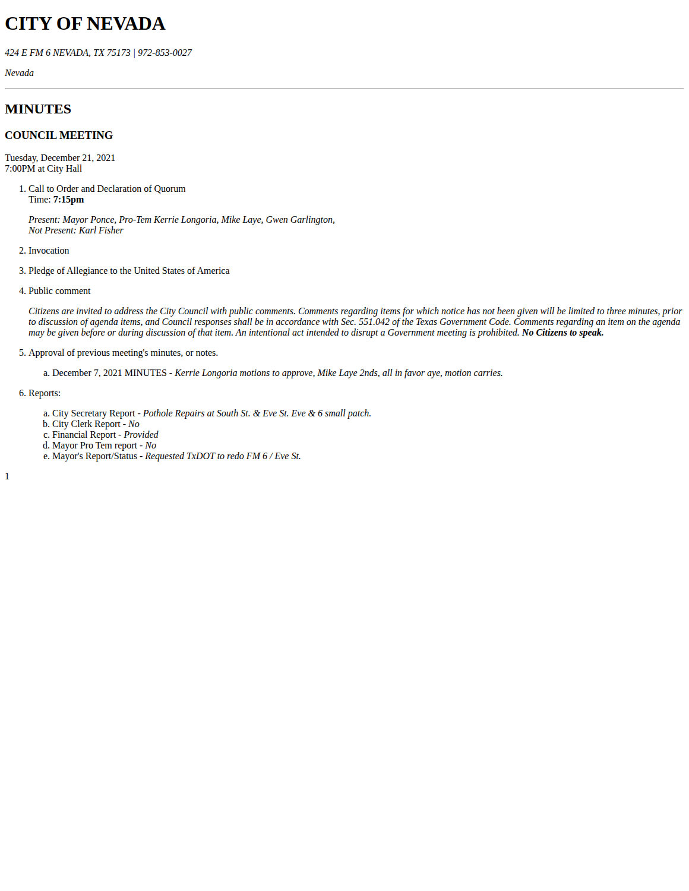CITY OF NEVADA
424 E FM 6 NEVADA, TX 75173 | 972-853-0027
Nevada
MINUTES
COUNCIL MEETING
Tuesday, December 21, 2021
7:00PM at City Hall
Call to Order and Declaration of Quorum
Time: 7:15pm
Present: Mayor Ponce, Pro-Tem Kerrie Longoria, Mike Laye, Gwen Garlington,
Not Present: Karl Fisher
Invocation
Pledge of Allegiance to the United States of America
Public comment
Citizens are invited to address the City Council with public comments. Comments regarding items for which notice has not been given will be limited to three minutes, prior to discussion of agenda items, and Council responses shall be in accordance with Sec. 551.042 of the Texas Government Code. Comments regarding an item on the agenda may be given before or during discussion of that item. An intentional act intended to disrupt a Government meeting is prohibited. No Citizens to speak.
Approval of previous meeting's minutes, or notes.
December 7, 2021 MINUTES - Kerrie Longoria motions to approve, Mike Laye 2nds, all in favor aye, motion carries.
Reports:
City Secretary Report - Pothole Repairs at South St. & Eve St. Eve & 6 small patch.
City Clerk Report - No
Financial Report - Provided
Mayor Pro Tem report - No
Mayor's Report/Status - Requested TxDOT to redo FM 6 / Eve St.
1